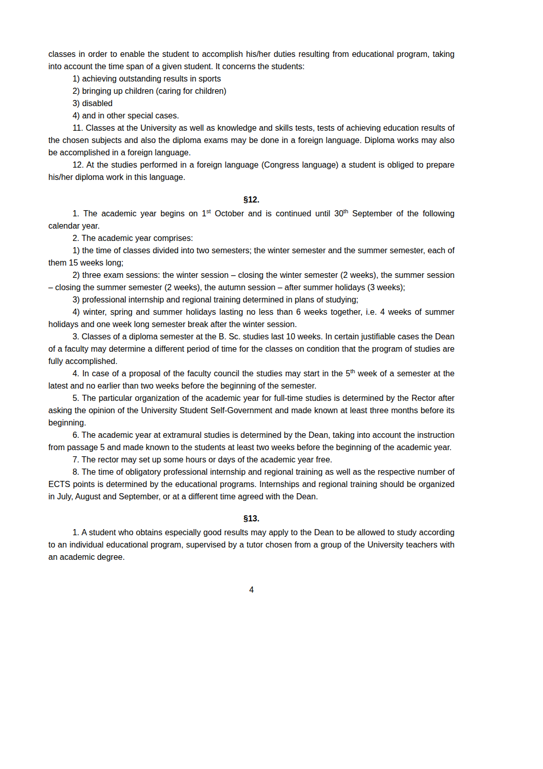classes in order to enable the student to accomplish his/her duties resulting from educational program, taking into account the time span of a given student. It concerns the students:
1) achieving outstanding results in sports
2) bringing up children (caring for children)
3) disabled
4) and in other special cases.
11. Classes at the University as well as knowledge and skills tests, tests of achieving education results of the chosen subjects and also the diploma exams may be done in a foreign language. Diploma works may also be accomplished in a foreign language.
12. At the studies performed in a foreign language (Congress language) a student is obliged to prepare his/her diploma work in this language.
§12.
1. The academic year begins on 1st October and is continued until 30th September of the following calendar year.
2. The academic year comprises:
1) the time of classes divided into two semesters; the winter semester and the summer semester, each of them 15 weeks long;
2) three exam sessions: the winter session – closing the winter semester (2 weeks), the summer session – closing the summer semester (2 weeks), the autumn session – after summer holidays (3 weeks);
3) professional internship and regional training determined in plans of studying;
4) winter, spring and summer holidays lasting no less than 6 weeks together, i.e. 4 weeks of summer holidays and one week long semester break after the winter session.
3. Classes of a diploma semester at the B. Sc. studies last 10 weeks. In certain justifiable cases the Dean of a faculty may determine a different period of time for the classes on condition that the program of studies are fully accomplished.
4. In case of a proposal of the faculty council the studies may start in the 5th week of a semester at the latest and no earlier than two weeks before the beginning of the semester.
5. The particular organization of the academic year for full-time studies is determined by the Rector after asking the opinion of the University Student Self-Government and made known at least three months before its beginning.
6. The academic year at extramural studies is determined by the Dean, taking into account the instruction from passage 5 and made known to the students at least two weeks before the beginning of the academic year.
7. The rector may set up some hours or days of the academic year free.
8. The time of obligatory professional internship and regional training as well as the respective number of ECTS points is determined by the educational programs. Internships and regional training should be organized in July, August and September, or at a different time agreed with the Dean.
§13.
1. A student who obtains especially good results may apply to the Dean to be allowed to study according to an individual educational program, supervised by a tutor chosen from a group of the University teachers with an academic degree.
4